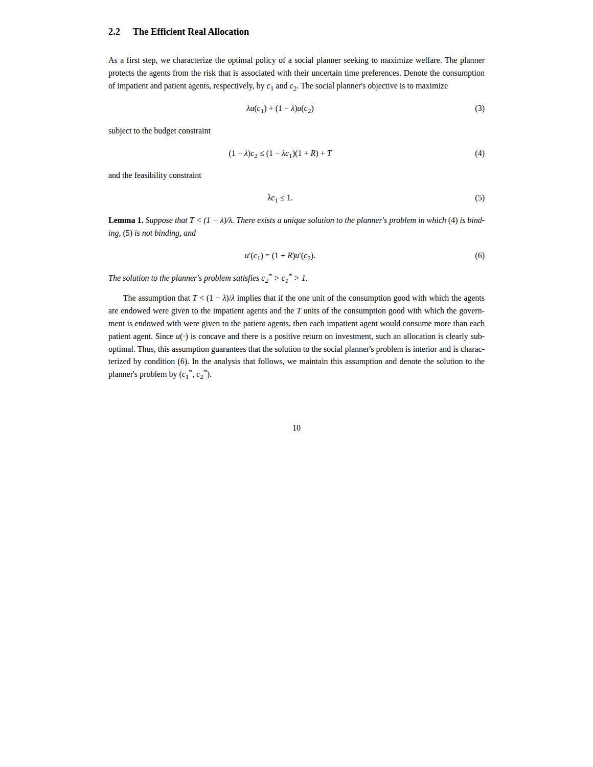2.2 The Efficient Real Allocation
As a first step, we characterize the optimal policy of a social planner seeking to maximize welfare. The planner protects the agents from the risk that is associated with their uncertain time preferences. Denote the consumption of impatient and patient agents, respectively, by c1 and c2. The social planner's objective is to maximize
λu(c1) + (1 − λ)u(c2)
(3)
subject to the budget constraint
(1 − λ)c2 ≤ (1 − λc1)(1 + R) + T
(4)
and the feasibility constraint
λc1 ≤ 1.
(5)
Lemma 1. Suppose that T < (1 − λ)/λ. There exists a unique solution to the planner's problem in which (4) is binding, (5) is not binding, and
u′(c1) = (1 + R)u′(c2).
(6)
The solution to the planner's problem satisfies c2* > c1* > 1.
The assumption that T < (1 − λ)/λ implies that if the one unit of the consumption good with which the agents are endowed were given to the impatient agents and the T units of the consumption good with which the government is endowed with were given to the patient agents, then each impatient agent would consume more than each patient agent. Since u(·) is concave and there is a positive return on investment, such an allocation is clearly suboptimal. Thus, this assumption guarantees that the solution to the social planner's problem is interior and is characterized by condition (6). In the analysis that follows, we maintain this assumption and denote the solution to the planner's problem by (c1*, c2*).
10